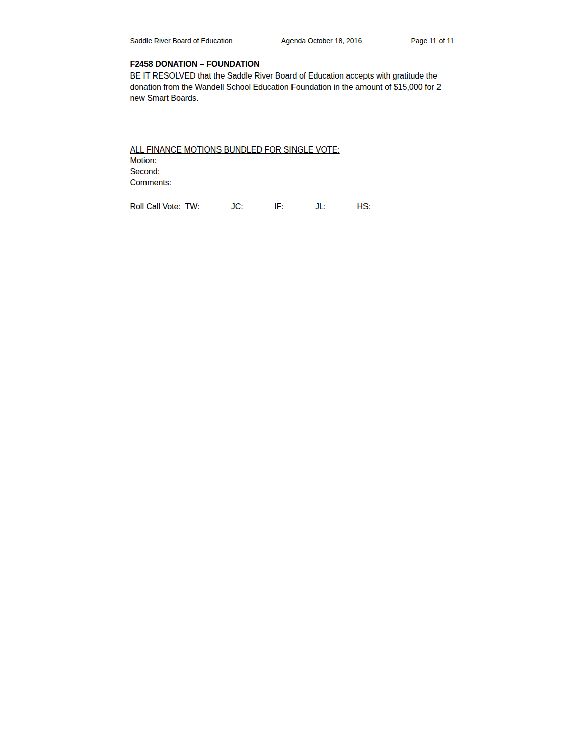Saddle River Board of Education
Agenda October 18, 2016
Page 11 of 11
F2458 DONATION – FOUNDATION
BE IT RESOLVED that the Saddle River Board of Education accepts with gratitude the donation from the Wandell School Education Foundation in the amount of $15,000 for 2 new Smart Boards.
ALL FINANCE MOTIONS BUNDLED FOR SINGLE VOTE:
Motion:
Second:
Comments:
Roll Call Vote: TW: JC: IF: JL: HS: